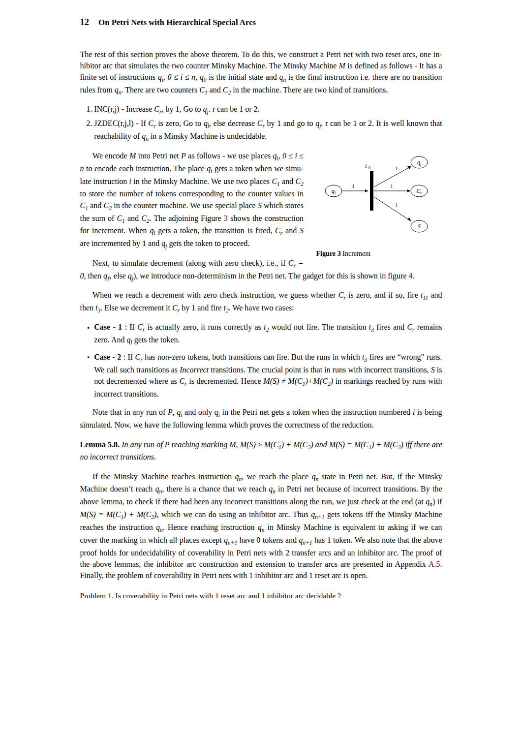12 On Petri Nets with Hierarchical Special Arcs
The rest of this section proves the above theorem. To do this, we construct a Petri net with two reset arcs, one inhibitor arc that simulates the two counter Minsky Machine. The Minsky Machine M is defined as follows - It has a finite set of instructions qi, 0 ≤ i ≤ n, q0 is the initial state and qn is the final instruction i.e. there are no transition rules from qn. There are two counters C1 and C2 in the machine. There are two kind of transitions.
INC(r,j) - Increase Cr, by 1, Go to qj. r can be 1 or 2.
JZDEC(r,j,l) - If Cr is zero, Go to ql, else decrease Cr by 1 and go to qj. r can be 1 or 2. It is well known that reachability of qn in a Minsky Machine is undecidable.
t 0 qi 1 qj 1 Cr 1 S 1
Figure 3 Increment
We encode M into Petri net P as follows - we use places qi, 0 ≤ i ≤ n to encode each instruction. The place qi gets a token when we simulate instruction i in the Minsky Machine. We use two places C1 and C2 to store the number of tokens corresponding to the counter values in C1 and C2 in the counter machine. We use special place S which stores the sum of C1 and C2. The adjoining Figure 3 shows the construction for increment. When qi gets a token, the transition is fired, Cr and S are incremented by 1 and qj gets the token to proceed.
Next, to simulate decrement (along with zero check), i.e., if Cr = 0, then qℓ, else qj), we introduce non-determinism in the Petri net. The gadget for this is shown in figure 4.
When we reach a decrement with zero check instruction, we guess whether Cr is zero, and if so, fire t11 and then t3. Else we decrement it Cr by 1 and fire t2. We have two cases:
Case - 1 : If Cr is actually zero, it runs correctly as t2 would not fire. The transition t3 fires and Cr remains zero. And ql gets the token.
Case - 2 : If Cr has non-zero tokens, both transitions can fire. But the runs in which t3 fires are “wrong” runs. We call such transitions as Incorrect transitions. The crucial point is that in runs with incorrect transitions, S is not decremented where as Cr is decremented. Hence M(S) ≠ M(C1)+M(C2) in markings reached by runs with incorrect transitions.
Note that in any run of P, qi and only qi in the Petri net gets a token when the instruction numbered i is being simulated. Now, we have the following lemma which proves the correctness of the reduction.
Lemma 5.8. In any run of P reaching marking M, M(S) ≥ M(C1) + M(C2) and M(S) = M(C1) + M(C2) iff there are no incorrect transitions.
If the Minsky Machine reaches instruction qn, we reach the place qn state in Petri net. But, if the Minsky Machine doesn’t reach qn, there is a chance that we reach qn in Petri net because of incorrect transitions. By the above lemma, to check if there had been any incorrect transitions along the run, we just check at the end (at qn) if M(S) = M(C1) + M(C2), which we can do using an inhibitor arc. Thus qn+1 gets tokens iff the Minsky Machine reaches the instruction qn. Hence reaching instruction qn in Minsky Machine is equivalent to asking if we can cover the marking in which all places except qn+1 have 0 tokens and qn+1 has 1 token. We also note that the above proof holds for undecidability of coverability in Petri nets with 2 transfer arcs and an inhibitor arc. The proof of the above lemmas, the inhibitor arc construction and extension to transfer arcs are presented in Appendix A.5. Finally, the problem of coverability in Petri nets with 1 inhibitor arc and 1 reset arc is open.
Problem 1. Is coverability in Petri nets with 1 reset arc and 1 inhibitor arc decidable ?